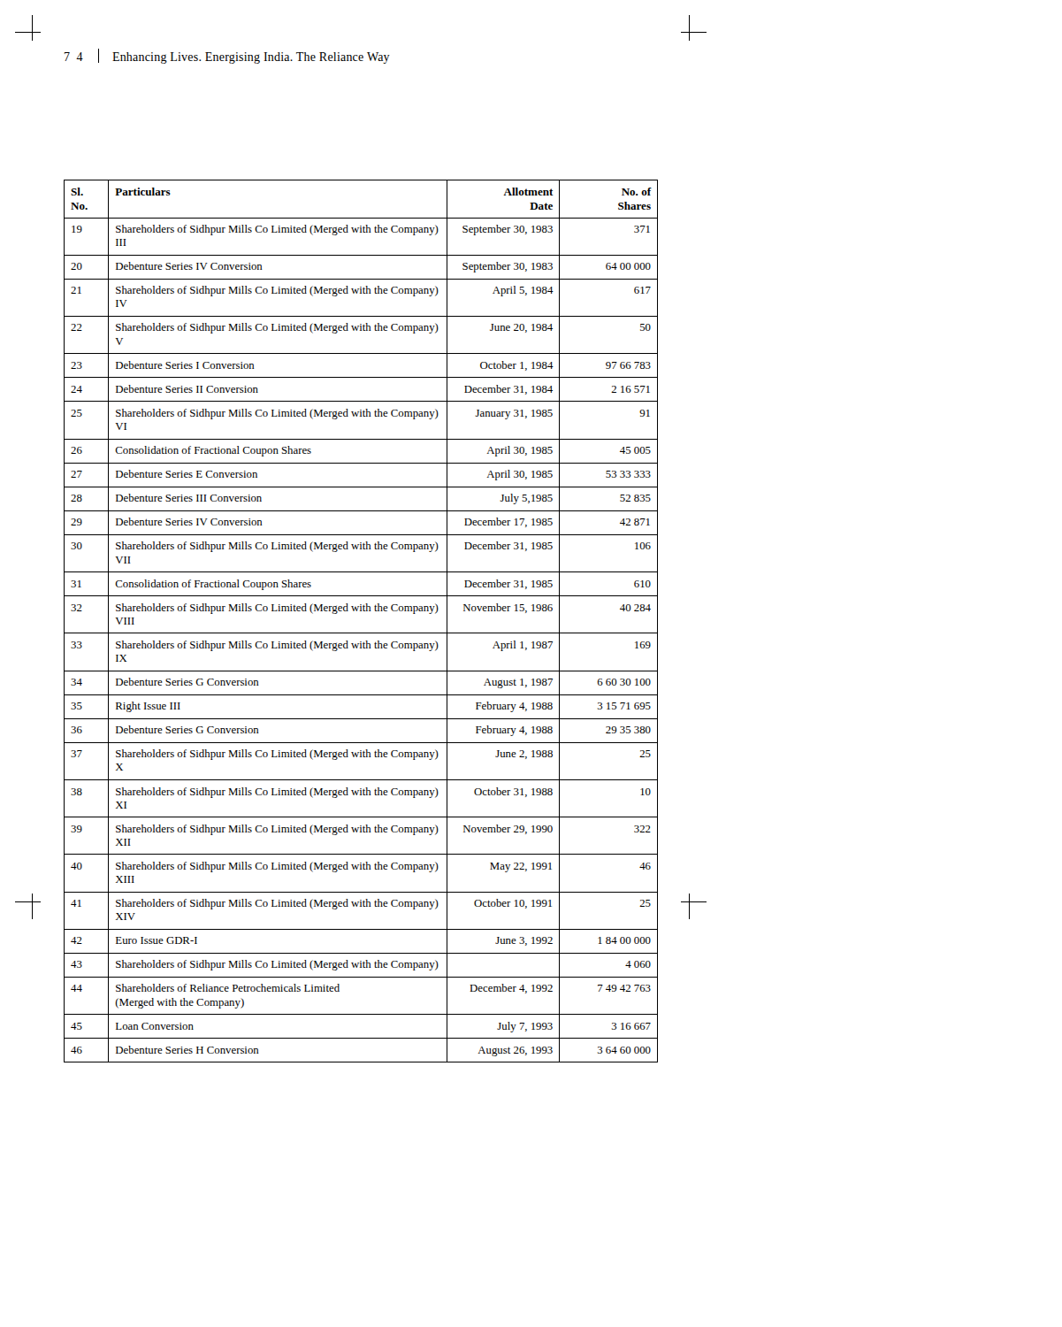7 4 Enhancing Lives. Energising India. The Reliance Way
| Sl. No. | Particulars | Allotment Date | No. of Shares |
| --- | --- | --- | --- |
| 19 | Shareholders of Sidhpur Mills Co Limited (Merged with the Company) III | September 30, 1983 | 371 |
| 20 | Debenture Series IV Conversion | September 30, 1983 | 64 00 000 |
| 21 | Shareholders of Sidhpur Mills Co Limited (Merged with the Company) IV | April 5, 1984 | 617 |
| 22 | Shareholders of Sidhpur Mills Co Limited (Merged with the Company) V | June 20, 1984 | 50 |
| 23 | Debenture Series I Conversion | October 1, 1984 | 97 66 783 |
| 24 | Debenture Series II Conversion | December 31, 1984 | 2 16 571 |
| 25 | Shareholders of Sidhpur Mills Co Limited (Merged with the Company) VI | January 31, 1985 | 91 |
| 26 | Consolidation of Fractional Coupon Shares | April 30, 1985 | 45 005 |
| 27 | Debenture Series E Conversion | April 30, 1985 | 53 33 333 |
| 28 | Debenture Series III Conversion | July 5,1985 | 52 835 |
| 29 | Debenture Series IV Conversion | December 17, 1985 | 42 871 |
| 30 | Shareholders of Sidhpur Mills Co Limited (Merged with the Company) VII | December 31, 1985 | 106 |
| 31 | Consolidation of Fractional Coupon Shares | December 31, 1985 | 610 |
| 32 | Shareholders of Sidhpur Mills Co Limited (Merged with the Company) VIII | November 15, 1986 | 40 284 |
| 33 | Shareholders of Sidhpur Mills Co Limited (Merged with the Company) IX | April 1, 1987 | 169 |
| 34 | Debenture Series G Conversion | August 1, 1987 | 6 60 30 100 |
| 35 | Right Issue III | February 4, 1988 | 3 15 71 695 |
| 36 | Debenture Series G Conversion | February 4, 1988 | 29 35 380 |
| 37 | Shareholders of Sidhpur Mills Co Limited (Merged with the Company) X | June 2, 1988 | 25 |
| 38 | Shareholders of Sidhpur Mills Co Limited (Merged with the Company) XI | October 31, 1988 | 10 |
| 39 | Shareholders of Sidhpur Mills Co Limited (Merged with the Company) XII | November 29, 1990 | 322 |
| 40 | Shareholders of Sidhpur Mills Co Limited (Merged with the Company) XIII | May 22, 1991 | 46 |
| 41 | Shareholders of Sidhpur Mills Co Limited (Merged with the Company) XIV | October 10, 1991 | 25 |
| 42 | Euro Issue GDR-I | June 3, 1992 | 1 84 00 000 |
| 43 | Shareholders of Sidhpur Mills Co Limited (Merged with the Company) | | 4 060 |
| 44 | Shareholders of Reliance Petrochemicals Limited (Merged with the Company) | December 4, 1992 | 7 49 42 763 |
| 45 | Loan Conversion | July 7, 1993 | 3 16 667 |
| 46 | Debenture Series H Conversion | August 26, 1993 | 3 64 60 000 |